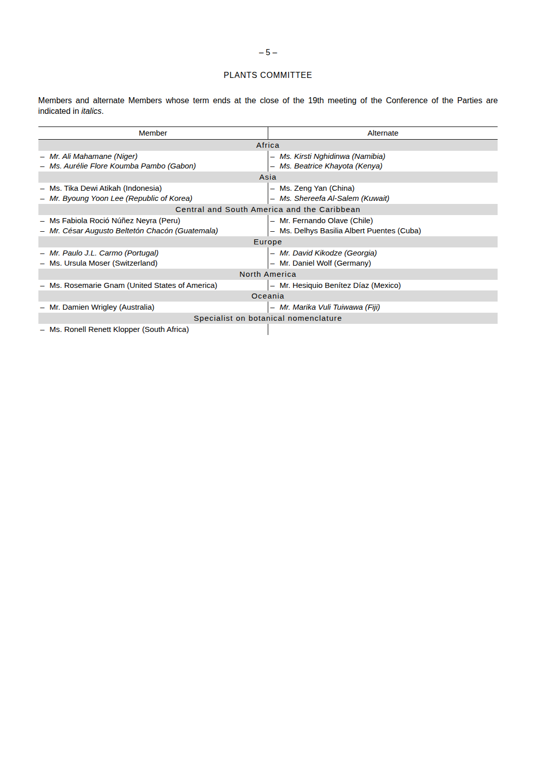– 5 –
PLANTS COMMITTEE
Members and alternate Members whose term ends at the close of the 19th meeting of the Conference of the Parties are indicated in italics.
| Member | Alternate |
| --- | --- |
| Africa |
| Mr. Ali Mahamane (Niger) Ms. Aurélie Flore Koumba Pambo (Gabon) | Ms. Kirsti Nghidinwa (Namibia) Ms. Beatrice Khayota (Kenya) |
| Asia |
| Ms. Tika Dewi Atikah (Indonesia) Mr. Byoung Yoon Lee (Republic of Korea) | Ms. Zeng Yan (China) Ms. Shereefa Al-Salem (Kuwait) |
| Central and South America and the Caribbean |
| Ms Fabiola Roció Núñez Neyra (Peru) Mr. César Augusto Beltetón Chacón (Guatemala) | Mr. Fernando Olave (Chile) Ms. Delhys Basilia Albert Puentes (Cuba) |
| Europe |
| Mr. Paulo J.L. Carmo (Portugal) Ms. Ursula Moser (Switzerland) | Mr. David Kikodze (Georgia) Mr. Daniel Wolf (Germany) |
| North America |
| Ms. Rosemarie Gnam (United States of America) | Mr. Hesiquio Benítez Díaz (Mexico) |
| Oceania |
| Mr. Damien Wrigley (Australia) | Mr. Marika Vuli Tuiwawa (Fiji) |
| Specialist on botanical nomenclature |
| Ms. Ronell Renett Klopper (South Africa) | |